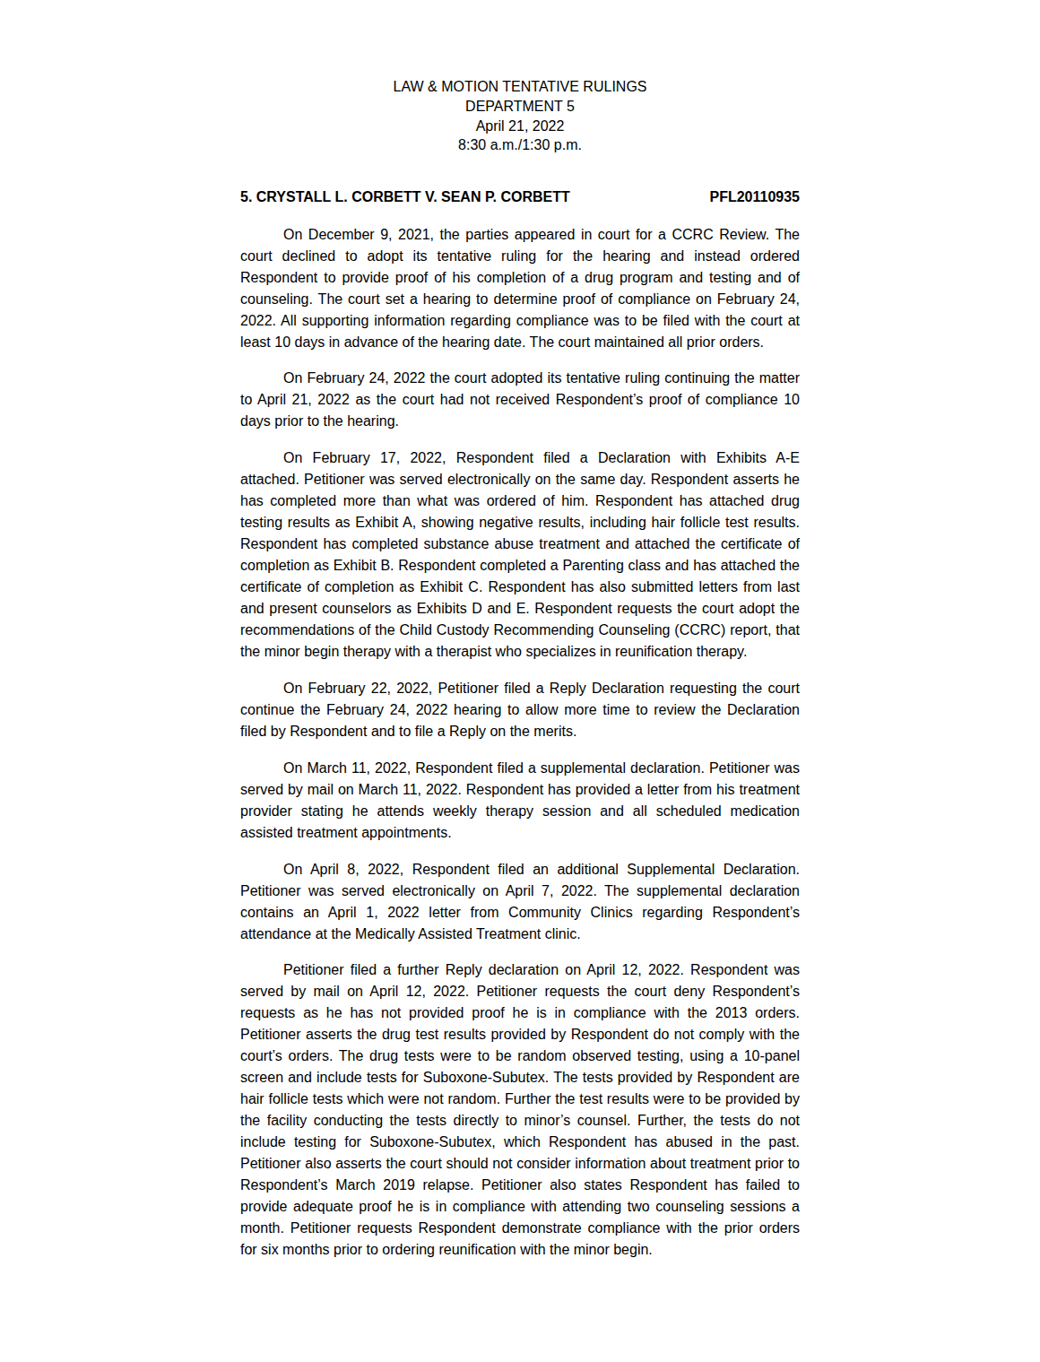LAW & MOTION TENTATIVE RULINGS
DEPARTMENT 5
April 21, 2022
8:30 a.m./1:30 p.m.
5. Crystall L. Corbett v. Sean P. Corbett PFL20110935
On December 9, 2021, the parties appeared in court for a CCRC Review. The court declined to adopt its tentative ruling for the hearing and instead ordered Respondent to provide proof of his completion of a drug program and testing and of counseling. The court set a hearing to determine proof of compliance on February 24, 2022. All supporting information regarding compliance was to be filed with the court at least 10 days in advance of the hearing date. The court maintained all prior orders.
On February 24, 2022 the court adopted its tentative ruling continuing the matter to April 21, 2022 as the court had not received Respondent’s proof of compliance 10 days prior to the hearing.
On February 17, 2022, Respondent filed a Declaration with Exhibits A-E attached. Petitioner was served electronically on the same day. Respondent asserts he has completed more than what was ordered of him. Respondent has attached drug testing results as Exhibit A, showing negative results, including hair follicle test results. Respondent has completed substance abuse treatment and attached the certificate of completion as Exhibit B. Respondent completed a Parenting class and has attached the certificate of completion as Exhibit C. Respondent has also submitted letters from last and present counselors as Exhibits D and E. Respondent requests the court adopt the recommendations of the Child Custody Recommending Counseling (CCRC) report, that the minor begin therapy with a therapist who specializes in reunification therapy.
On February 22, 2022, Petitioner filed a Reply Declaration requesting the court continue the February 24, 2022 hearing to allow more time to review the Declaration filed by Respondent and to file a Reply on the merits.
On March 11, 2022, Respondent filed a supplemental declaration. Petitioner was served by mail on March 11, 2022. Respondent has provided a letter from his treatment provider stating he attends weekly therapy session and all scheduled medication assisted treatment appointments.
On April 8, 2022, Respondent filed an additional Supplemental Declaration. Petitioner was served electronically on April 7, 2022. The supplemental declaration contains an April 1, 2022 letter from Community Clinics regarding Respondent’s attendance at the Medically Assisted Treatment clinic.
Petitioner filed a further Reply declaration on April 12, 2022. Respondent was served by mail on April 12, 2022. Petitioner requests the court deny Respondent’s requests as he has not provided proof he is in compliance with the 2013 orders. Petitioner asserts the drug test results provided by Respondent do not comply with the court’s orders. The drug tests were to be random observed testing, using a 10-panel screen and include tests for Suboxone-Subutex. The tests provided by Respondent are hair follicle tests which were not random. Further the test results were to be provided by the facility conducting the tests directly to minor’s counsel. Further, the tests do not include testing for Suboxone-Subutex, which Respondent has abused in the past. Petitioner also asserts the court should not consider information about treatment prior to Respondent’s March 2019 relapse. Petitioner also states Respondent has failed to provide adequate proof he is in compliance with attending two counseling sessions a month. Petitioner requests Respondent demonstrate compliance with the prior orders for six months prior to ordering reunification with the minor begin.